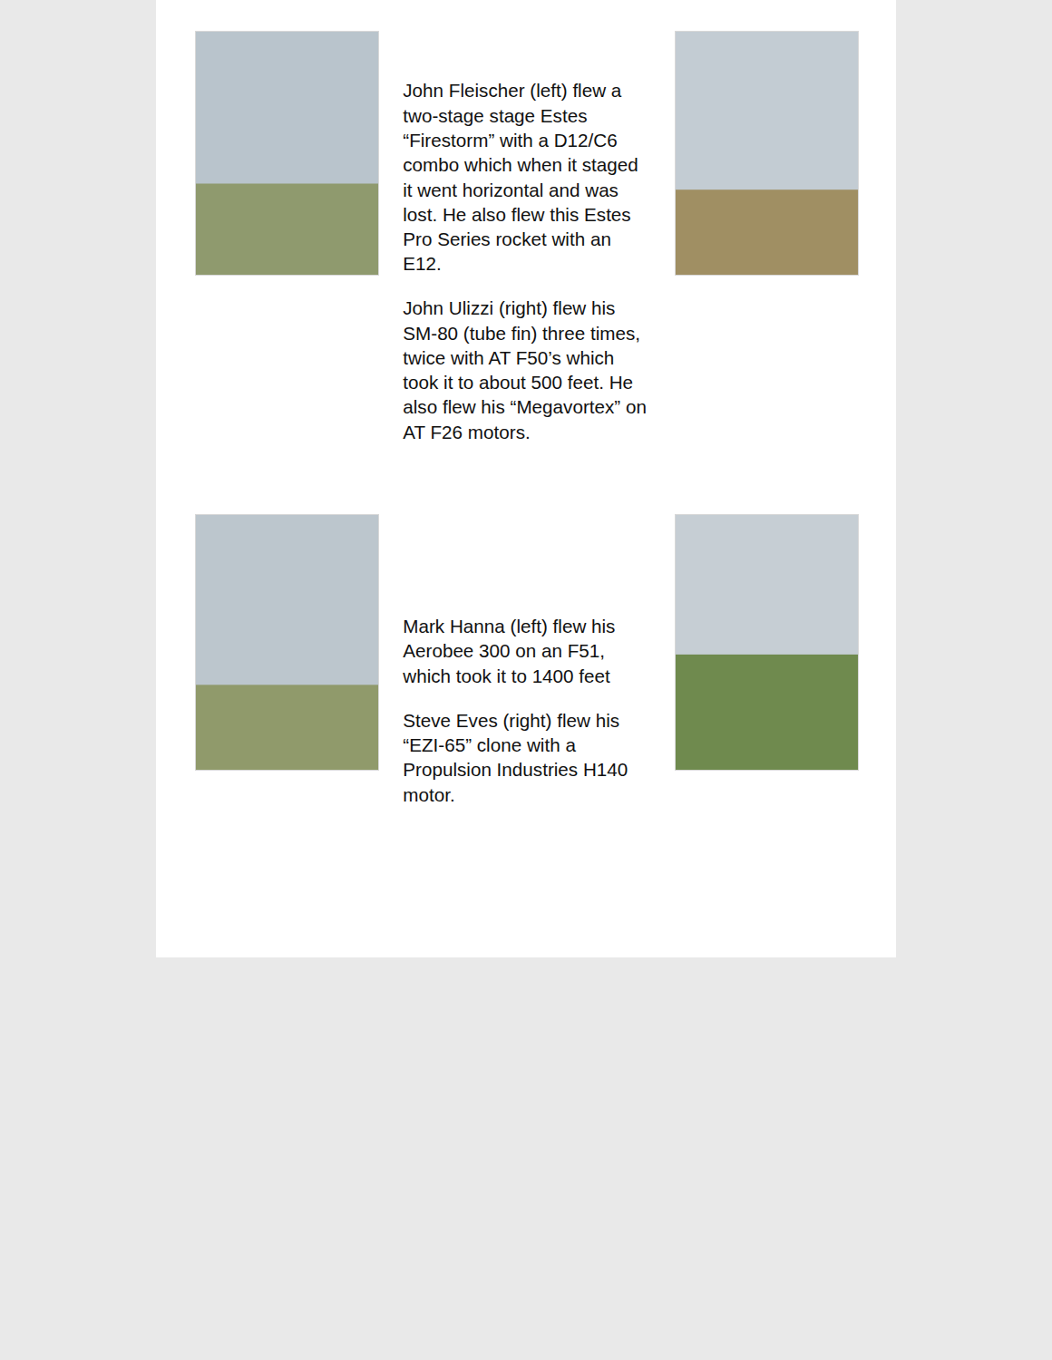John Fleischer (left) flew a two-stage stage Estes Firestorm with a D12/C6 combo which when it staged it went horizontal and was lost. He also flew this Estes Pro Series rocket with an E12.
John Ulizzi (right) flew his SM-80 (tube fin) three times, twice with AT F50’s which took it to about 500 feet. He also flew his Megavortex on AT F26 motors.
Mark Hanna (left) flew his Aerobee 300 on an F51, which took it to 1400 feet
Steve Eves (right) flew his EZI-65 clone with a Propulsion Industries H140 motor.